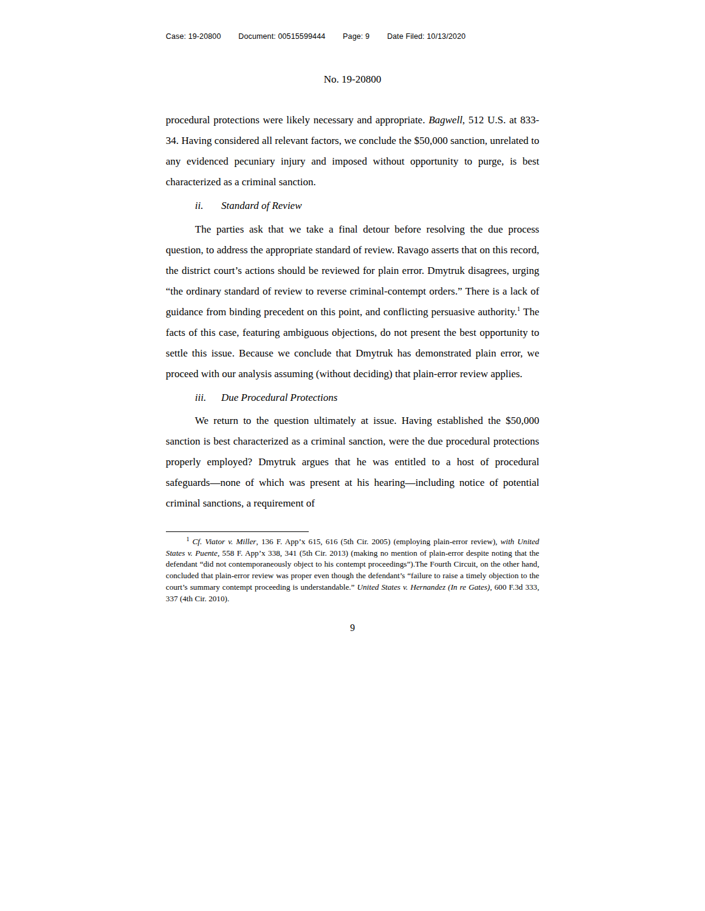Case: 19-20800 Document: 00515599444 Page: 9 Date Filed: 10/13/2020
No. 19-20800
procedural protections were likely necessary and appropriate. Bagwell, 512 U.S. at 833-34. Having considered all relevant factors, we conclude the $50,000 sanction, unrelated to any evidenced pecuniary injury and imposed without opportunity to purge, is best characterized as a criminal sanction.
ii. Standard of Review
The parties ask that we take a final detour before resolving the due process question, to address the appropriate standard of review. Ravago asserts that on this record, the district court’s actions should be reviewed for plain error. Dmytruk disagrees, urging “the ordinary standard of review to reverse criminal-contempt orders.” There is a lack of guidance from binding precedent on this point, and conflicting persuasive authority.1 The facts of this case, featuring ambiguous objections, do not present the best opportunity to settle this issue. Because we conclude that Dmytruk has demonstrated plain error, we proceed with our analysis assuming (without deciding) that plain-error review applies.
iii. Due Procedural Protections
We return to the question ultimately at issue. Having established the $50,000 sanction is best characterized as a criminal sanction, were the due procedural protections properly employed? Dmytruk argues that he was entitled to a host of procedural safeguards—none of which was present at his hearing—including notice of potential criminal sanctions, a requirement of
1 Cf. Viator v. Miller, 136 F. App’x 615, 616 (5th Cir. 2005) (employing plain-error review), with United States v. Puente, 558 F. App’x 338, 341 (5th Cir. 2013) (making no mention of plain-error despite noting that the defendant “did not contemporaneously object to his contempt proceedings”).The Fourth Circuit, on the other hand, concluded that plain-error review was proper even though the defendant’s “failure to raise a timely objection to the court’s summary contempt proceeding is understandable.” United States v. Hernandez (In re Gates), 600 F.3d 333, 337 (4th Cir. 2010).
9